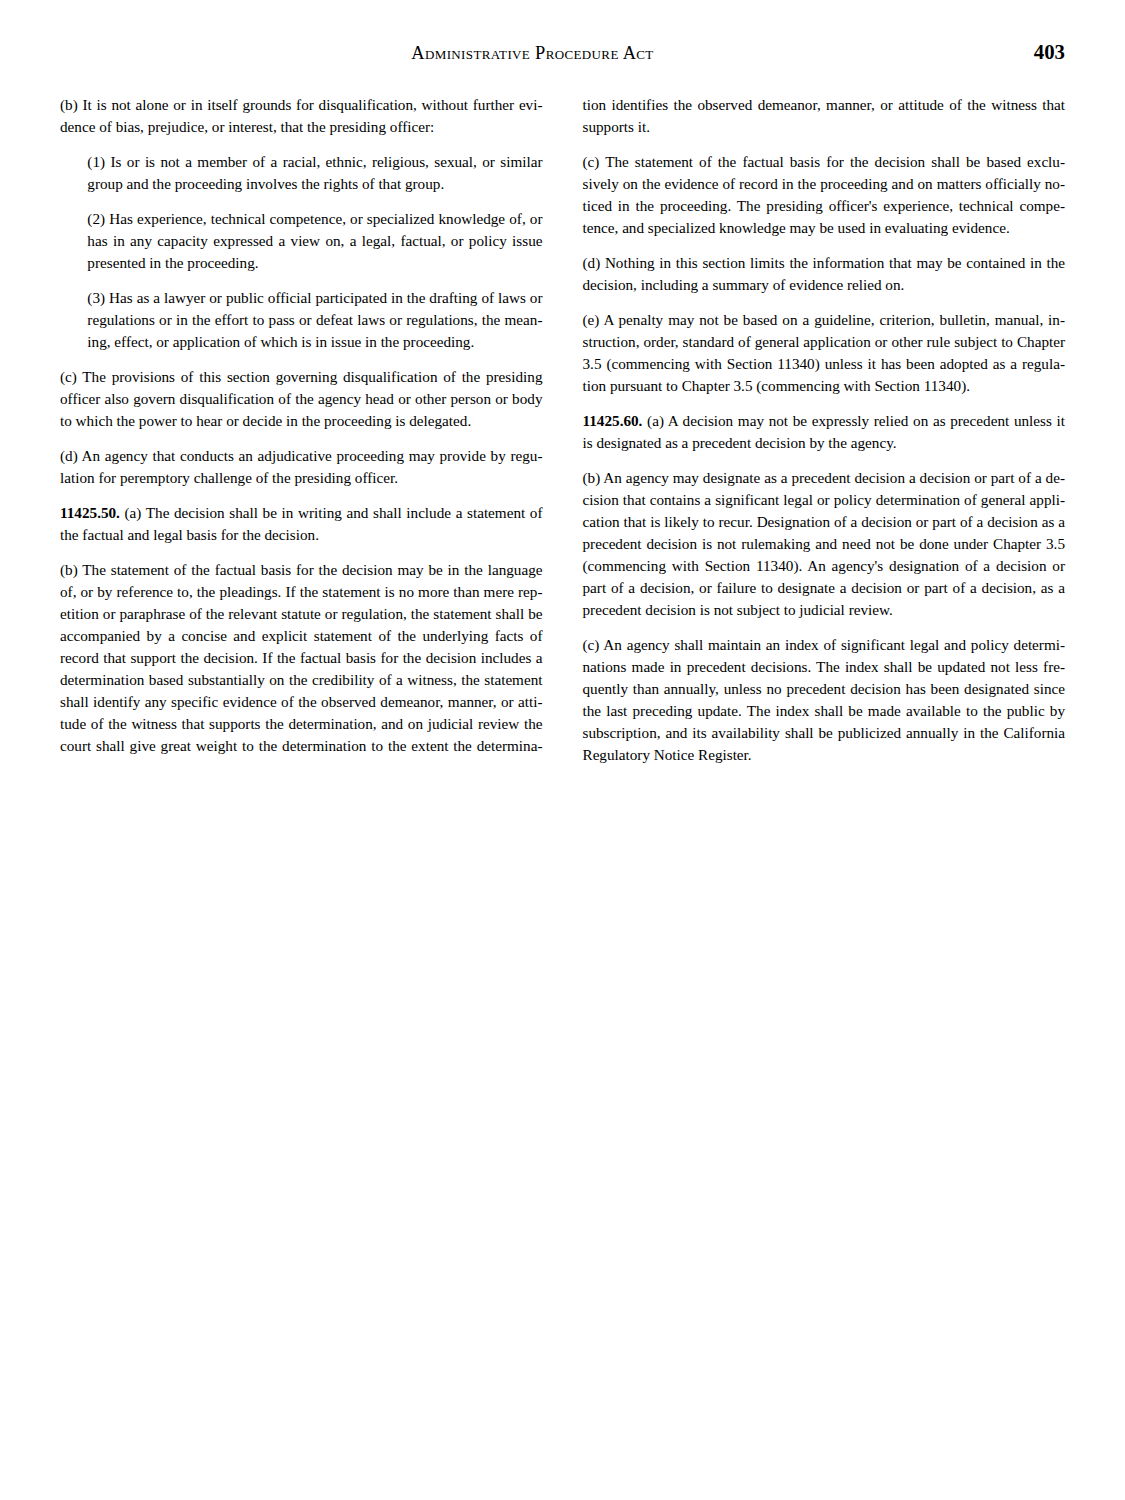Administrative Procedure Act
403
(b) It is not alone or in itself grounds for disqualification, without further evidence of bias, prejudice, or interest, that the presiding officer:
(1) Is or is not a member of a racial, ethnic, religious, sexual, or similar group and the proceeding involves the rights of that group.
(2) Has experience, technical competence, or specialized knowledge of, or has in any capacity expressed a view on, a legal, factual, or policy issue presented in the proceeding.
(3) Has as a lawyer or public official participated in the drafting of laws or regulations or in the effort to pass or defeat laws or regulations, the meaning, effect, or application of which is in issue in the proceeding.
(c) The provisions of this section governing disqualification of the presiding officer also govern disqualification of the agency head or other person or body to which the power to hear or decide in the proceeding is delegated.
(d) An agency that conducts an adjudicative proceeding may provide by regulation for peremptory challenge of the presiding officer.
11425.50. (a) The decision shall be in writing and shall include a statement of the factual and legal basis for the decision.
(b) The statement of the factual basis for the decision may be in the language of, or by reference to, the pleadings. If the statement is no more than mere repetition or paraphrase of the relevant statute or regulation, the statement shall be accompanied by a concise and explicit statement of the underlying facts of record that support the decision. If the factual basis for the decision includes a determination based substantially on the credibility of a witness, the statement shall identify any specific evidence of the observed demeanor, manner, or attitude of the witness that supports the determination, and on judicial review the court shall give great weight to the determination to the extent the determination identifies the observed demeanor, manner, or attitude of the witness that supports it.
(c) The statement of the factual basis for the decision shall be based exclusively on the evidence of record in the proceeding and on matters officially noticed in the proceeding. The presiding officer's experience, technical competence, and specialized knowledge may be used in evaluating evidence.
(d) Nothing in this section limits the information that may be contained in the decision, including a summary of evidence relied on.
(e) A penalty may not be based on a guideline, criterion, bulletin, manual, instruction, order, standard of general application or other rule subject to Chapter 3.5 (commencing with Section 11340) unless it has been adopted as a regulation pursuant to Chapter 3.5 (commencing with Section 11340).
11425.60. (a) A decision may not be expressly relied on as precedent unless it is designated as a precedent decision by the agency.
(b) An agency may designate as a precedent decision a decision or part of a decision that contains a significant legal or policy determination of general application that is likely to recur. Designation of a decision or part of a decision as a precedent decision is not rulemaking and need not be done under Chapter 3.5 (commencing with Section 11340). An agency's designation of a decision or part of a decision, or failure to designate a decision or part of a decision, as a precedent decision is not subject to judicial review.
(c) An agency shall maintain an index of significant legal and policy determinations made in precedent decisions. The index shall be updated not less frequently than annually, unless no precedent decision has been designated since the last preceding update. The index shall be made available to the public by subscription, and its availability shall be publicized annually in the California Regulatory Notice Register.